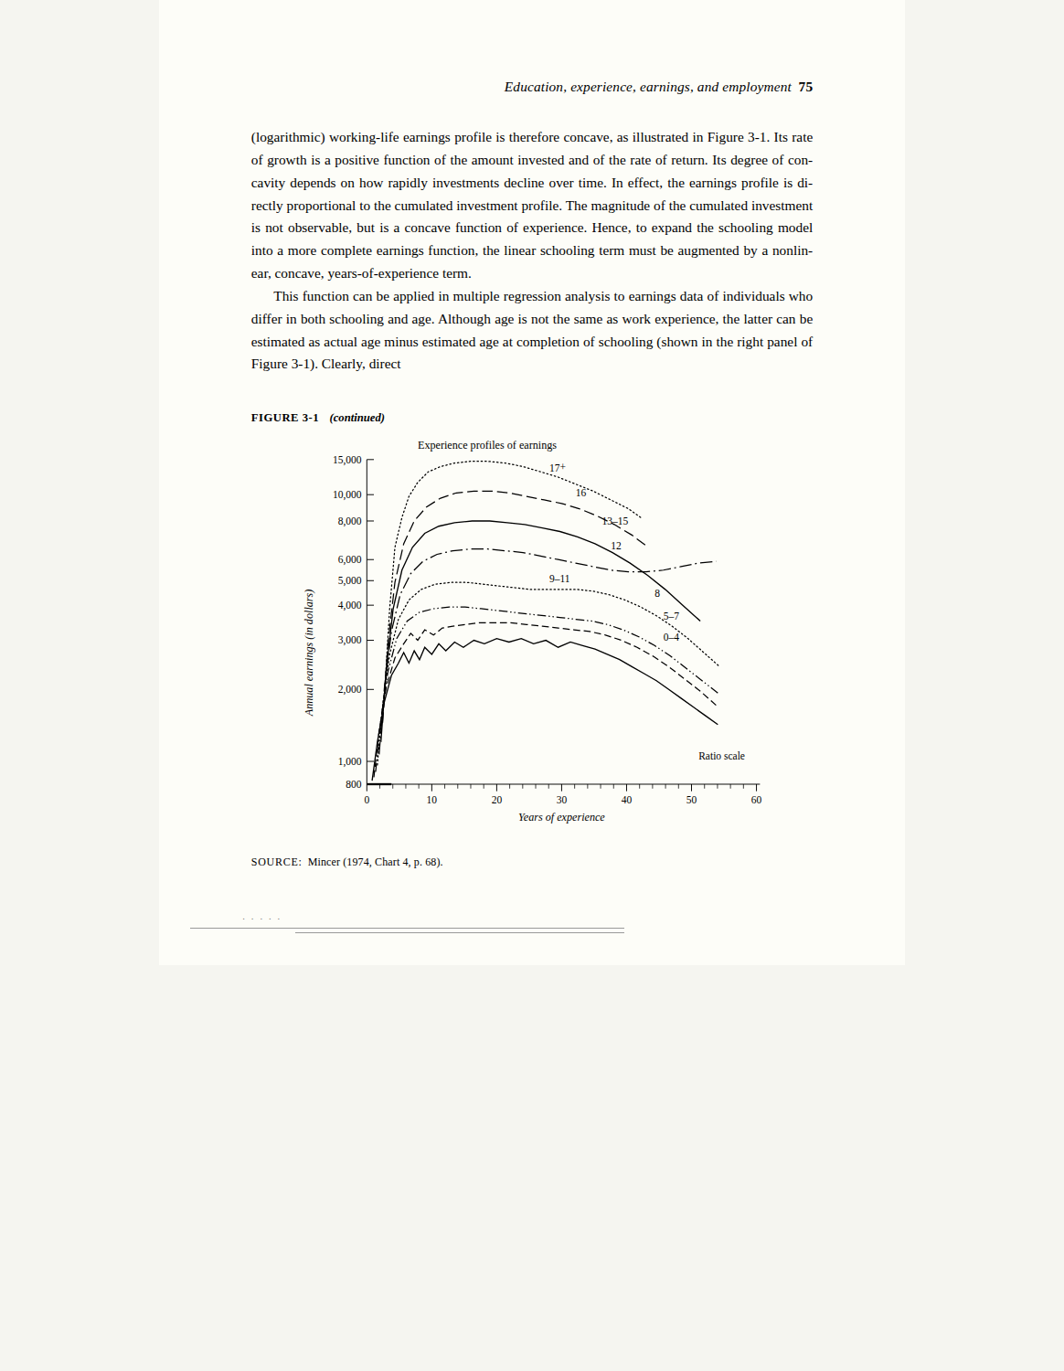Education, experience, earnings, and employment 75
(logarithmic) working-life earnings profile is therefore concave, as illustrated in Figure 3-1. Its rate of growth is a positive function of the amount invested and of the rate of return. Its degree of concavity depends on how rapidly investments decline over time. In effect, the earnings profile is directly proportional to the cumulated investment profile. The magnitude of the cumulated investment is not observable, but is a concave function of experience. Hence, to expand the schooling model into a more complete earnings function, the linear schooling term must be augmented by a nonlinear, concave, years-of-experience term.
This function can be applied in multiple regression analysis to earnings data of individuals who differ in both schooling and age. Although age is not the same as work experience, the latter can be estimated as actual age minus estimated age at completion of schooling (shown in the right panel of Figure 3-1). Clearly, direct
FIGURE 3-1(continued)
Experience profiles of earnings Experience profiles of earnings 15,000 10,000 8,000 6,000 5,000 4,000 3,000 2,000 1,000 800 Annual earnings (in dollars) 0 10 20 30 40 50 60 Years of experience Ratio scale 17+ 16 13–15 12 9–11 8 5–7 0–4
SOURCE: Mincer (1974, Chart 4, p. 68).
. . . . .